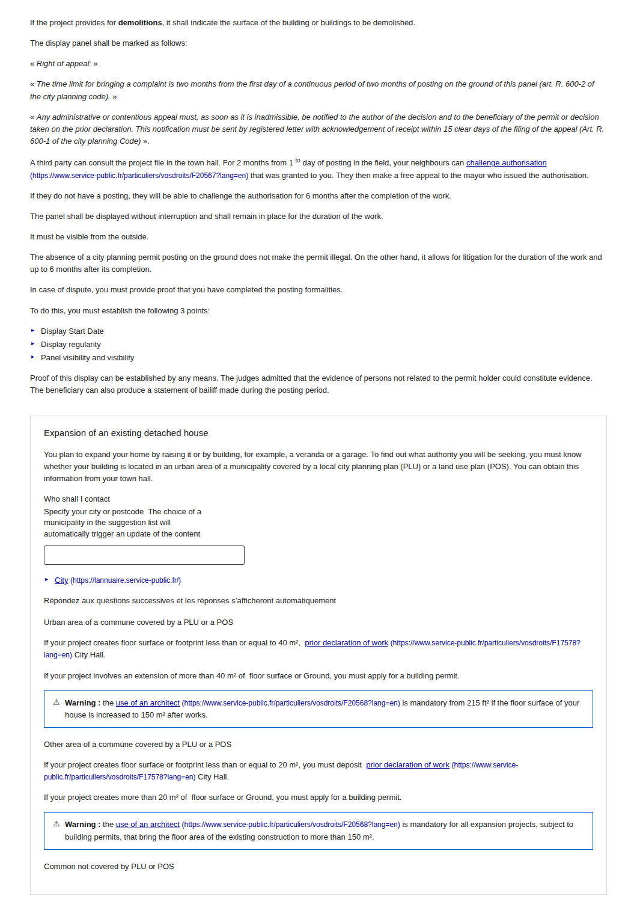If the project provides for demolitions, it shall indicate the surface of the building or buildings to be demolished.
The display panel shall be marked as follows:
« Right of appeal: »
« The time limit for bringing a complaint is two months from the first day of a continuous period of two months of posting on the ground of this panel (art. R. 600-2 of the city planning code). »
« Any administrative or contentious appeal must, as soon as it is inadmissible, be notified to the author of the decision and to the beneficiary of the permit or decision taken on the prior declaration. This notification must be sent by registered letter with acknowledgement of receipt within 15 clear days of the filing of the appeal (Art. R. 600-1 of the city planning Code) ».
A third party can consult the project file in the town hall. For 2 months from 1 to day of posting in the field, your neighbours can challenge authorisation (https://www.service-public.fr/particuliers/vosdroits/F20567?lang=en) that was granted to you. They then make a free appeal to the mayor who issued the authorisation.
If they do not have a posting, they will be able to challenge the authorisation for 6 months after the completion of the work.
The panel shall be displayed without interruption and shall remain in place for the duration of the work.
It must be visible from the outside.
The absence of a city planning permit posting on the ground does not make the permit illegal. On the other hand, it allows for litigation for the duration of the work and up to 6 months after its completion.
In case of dispute, you must provide proof that you have completed the posting formalities.
To do this, you must establish the following 3 points:
Display Start Date
Display regularity
Panel visibility and visibility
Proof of this display can be established by any means. The judges admitted that the evidence of persons not related to the permit holder could constitute evidence. The beneficiary can also produce a statement of bailiff made during the posting period.
Expansion of an existing detached house
You plan to expand your home by raising it or by building, for example, a veranda or a garage. To find out what authority you will be seeking, you must know whether your building is located in an urban area of a municipality covered by a local city planning plan (PLU) or a land use plan (POS). You can obtain this information from your town hall.
Who shall I contact
Specify your city or postcode The choice of a
municipality in the suggestion list will
automatically trigger an update of the content
City (https://lannuaire.service-public.fr/)
Répondez aux questions successives et les réponses s’afficheront automatiquement
Urban area of a commune covered by a PLU or a POS
If your project creates floor surface or footprint less than or equal to 40 m², prior declaration of work (https://www.service-public.fr/particuliers/vosdroits/F17578?lang=en) City Hall.
If your project involves an extension of more than 40 m² of floor surface or Ground, you must apply for a building permit.
⚠ Warning : the use of an architect (https://www.service-public.fr/particuliers/vosdroits/F20568?lang=en) is mandatory from 215 ft² if the floor surface of your house is increased to 150 m² after works.
Other area of a commune covered by a PLU or a POS
If your project creates floor surface or footprint less than or equal to 20 m², you must deposit prior declaration of work (https://www.service-public.fr/particuliers/vosdroits/F17578?lang=en) City Hall.
If your project creates more than 20 m² of floor surface or Ground, you must apply for a building permit.
⚠ Warning : the use of an architect (https://www.service-public.fr/particuliers/vosdroits/F20568?lang=en) is mandatory for all expansion projects, subject to building permits, that bring the floor area of the existing construction to more than 150 m².
Common not covered by PLU or POS